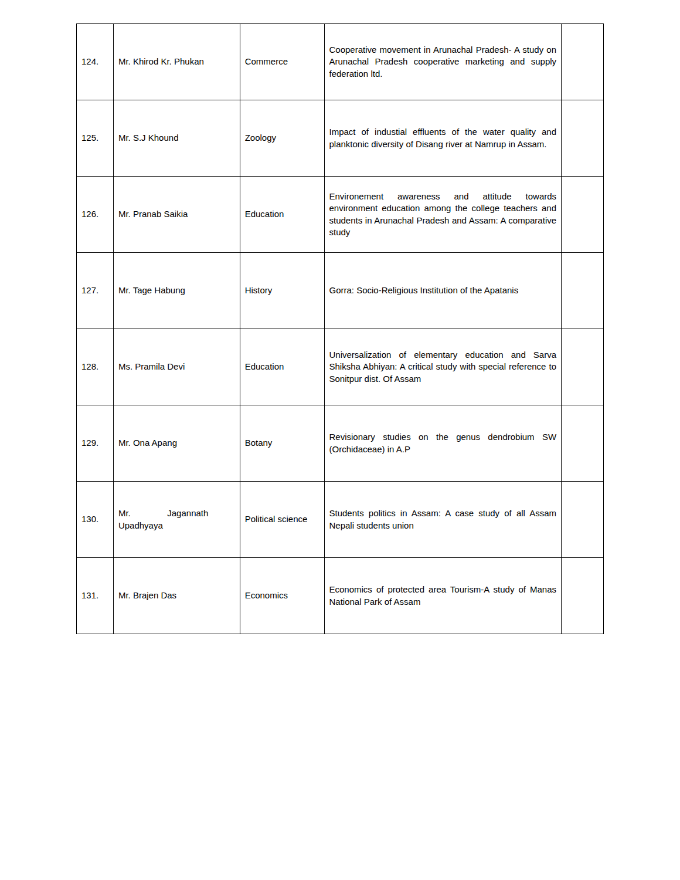| 124. | Mr. Khirod Kr. Phukan | Commerce | Cooperative movement in Arunachal Pradesh- A study on Arunachal Pradesh cooperative marketing and supply federation ltd. | |
| 125. | Mr. S.J Khound | Zoology | Impact of industial effluents of the water quality and planktonic diversity of Disang river at Namrup in Assam. | |
| 126. | Mr. Pranab Saikia | Education | Environement awareness and attitude towards environment education among the college teachers and students in Arunachal Pradesh and Assam: A comparative study | |
| 127. | Mr. Tage Habung | History | Gorra: Socio-Religious Institution of the Apatanis | |
| 128. | Ms. Pramila Devi | Education | Universalization of elementary education and Sarva Shiksha Abhiyan: A critical study with special reference to Sonitpur dist. Of Assam | |
| 129. | Mr. Ona Apang | Botany | Revisionary studies on the genus dendrobium SW (Orchidaceae) in A.P | |
| 130. | Mr. Jagannath Upadhyaya | Political science | Students politics in Assam: A case study of all Assam Nepali students union | |
| 131. | Mr. Brajen Das | Economics | Economics of protected area Tourism-A study of Manas National Park of Assam | |